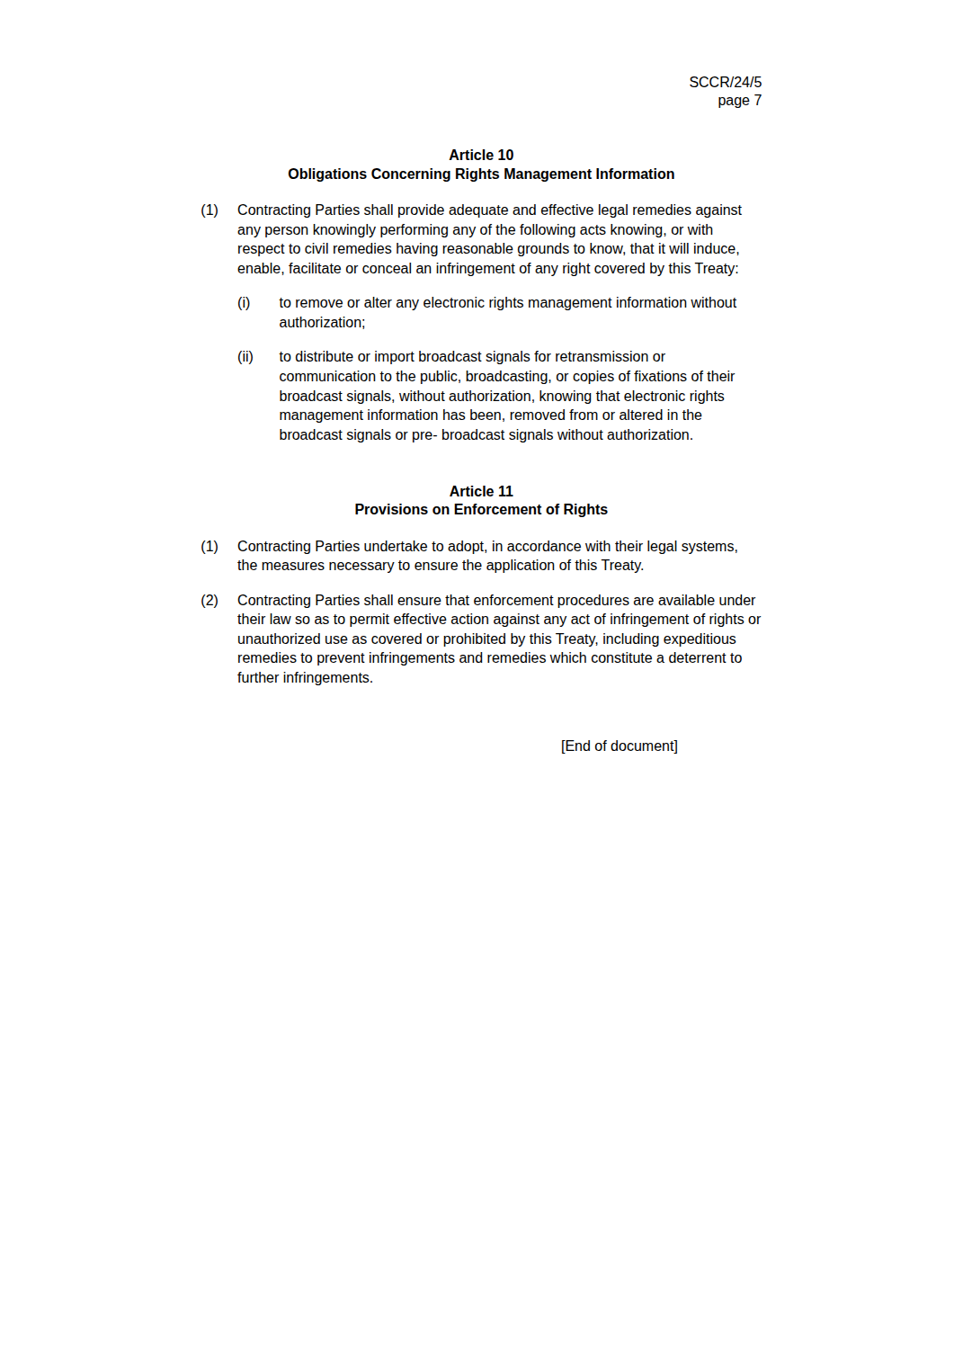SCCR/24/5
page 7
Article 10 Obligations Concerning Rights Management Information
(1) Contracting Parties shall provide adequate and effective legal remedies against any person knowingly performing any of the following acts knowing, or with respect to civil remedies having reasonable grounds to know, that it will induce, enable, facilitate or conceal an infringement of any right covered by this Treaty:
(i) to remove or alter any electronic rights management information without authorization;
(ii) to distribute or import broadcast signals for retransmission or communication to the public, broadcasting, or copies of fixations of their broadcast signals, without authorization, knowing that electronic rights management information has been, removed from or altered in the broadcast signals or pre- broadcast signals without authorization.
Article 11 Provisions on Enforcement of Rights
(1) Contracting Parties undertake to adopt, in accordance with their legal systems, the measures necessary to ensure the application of this Treaty.
(2) Contracting Parties shall ensure that enforcement procedures are available under their law so as to permit effective action against any act of infringement of rights or unauthorized use as covered or prohibited by this Treaty, including expeditious remedies to prevent infringements and remedies which constitute a deterrent to further infringements.
[End of document]